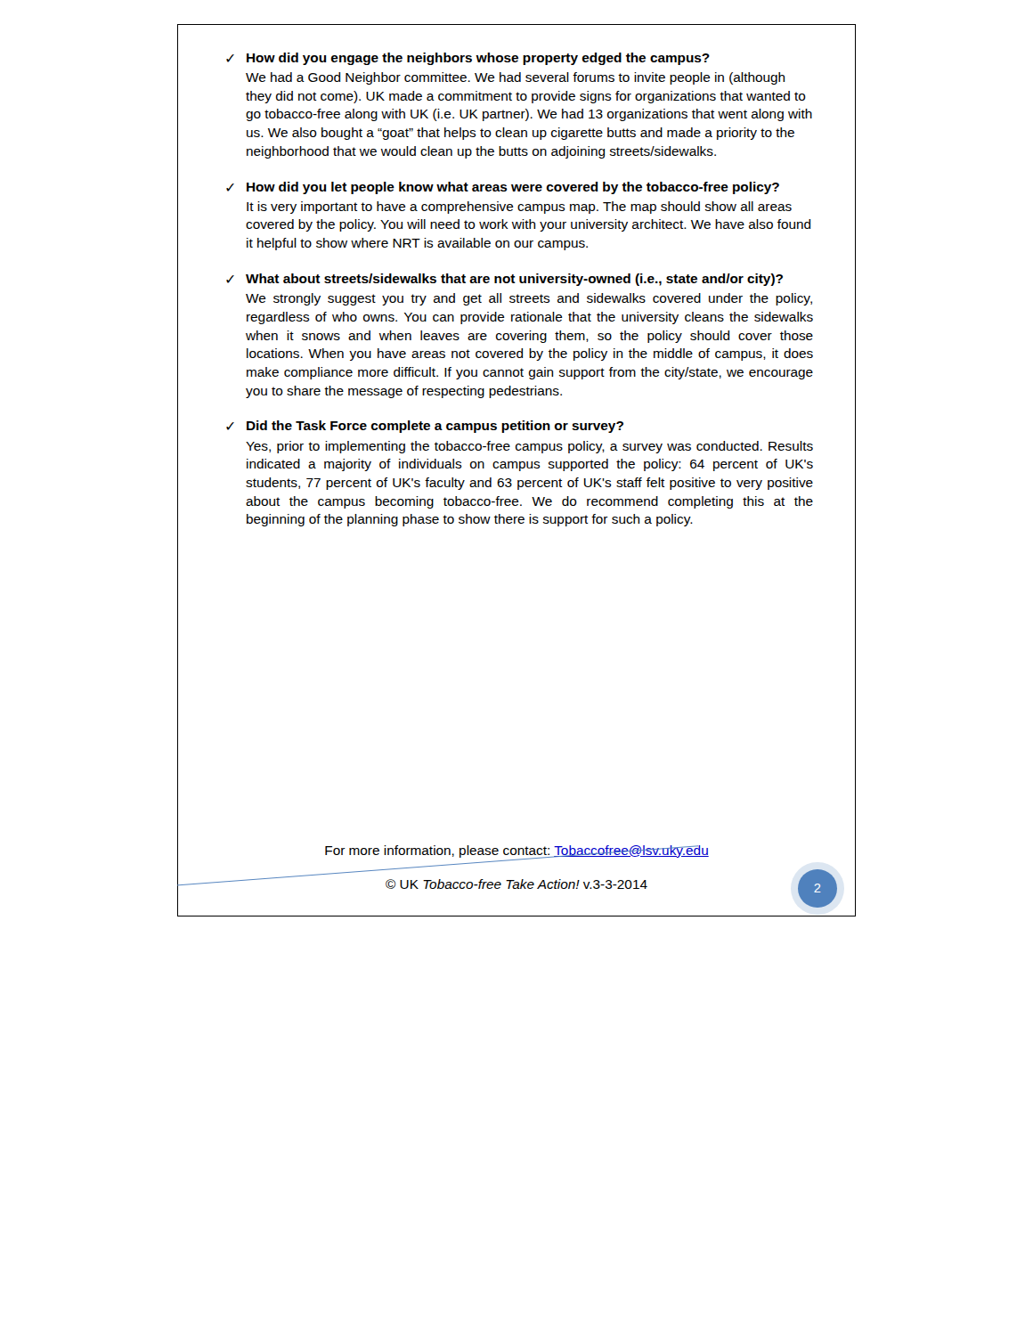How did you engage the neighbors whose property edged the campus?
We had a Good Neighbor committee. We had several forums to invite people in (although they did not come). UK made a commitment to provide signs for organizations that wanted to go tobacco-free along with UK (i.e. UK partner). We had 13 organizations that went along with us. We also bought a “goat” that helps to clean up cigarette butts and made a priority to the neighborhood that we would clean up the butts on adjoining streets/sidewalks.
How did you let people know what areas were covered by the tobacco-free policy?
It is very important to have a comprehensive campus map. The map should show all areas covered by the policy. You will need to work with your university architect. We have also found it helpful to show where NRT is available on our campus.
What about streets/sidewalks that are not university-owned (i.e., state and/or city)?
We strongly suggest you try and get all streets and sidewalks covered under the policy, regardless of who owns. You can provide rationale that the university cleans the sidewalks when it snows and when leaves are covering them, so the policy should cover those locations. When you have areas not covered by the policy in the middle of campus, it does make compliance more difficult. If you cannot gain support from the city/state, we encourage you to share the message of respecting pedestrians.
Did the Task Force complete a campus petition or survey?
Yes, prior to implementing the tobacco-free campus policy, a survey was conducted. Results indicated a majority of individuals on campus supported the policy: 64 percent of UK's students, 77 percent of UK's faculty and 63 percent of UK's staff felt positive to very positive about the campus becoming tobacco-free. We do recommend completing this at the beginning of the planning phase to show there is support for such a policy.
For more information, please contact: Tobaccofree@lsv.uky.edu
© UK Tobacco-free Take Action! v.3-3-2014
2